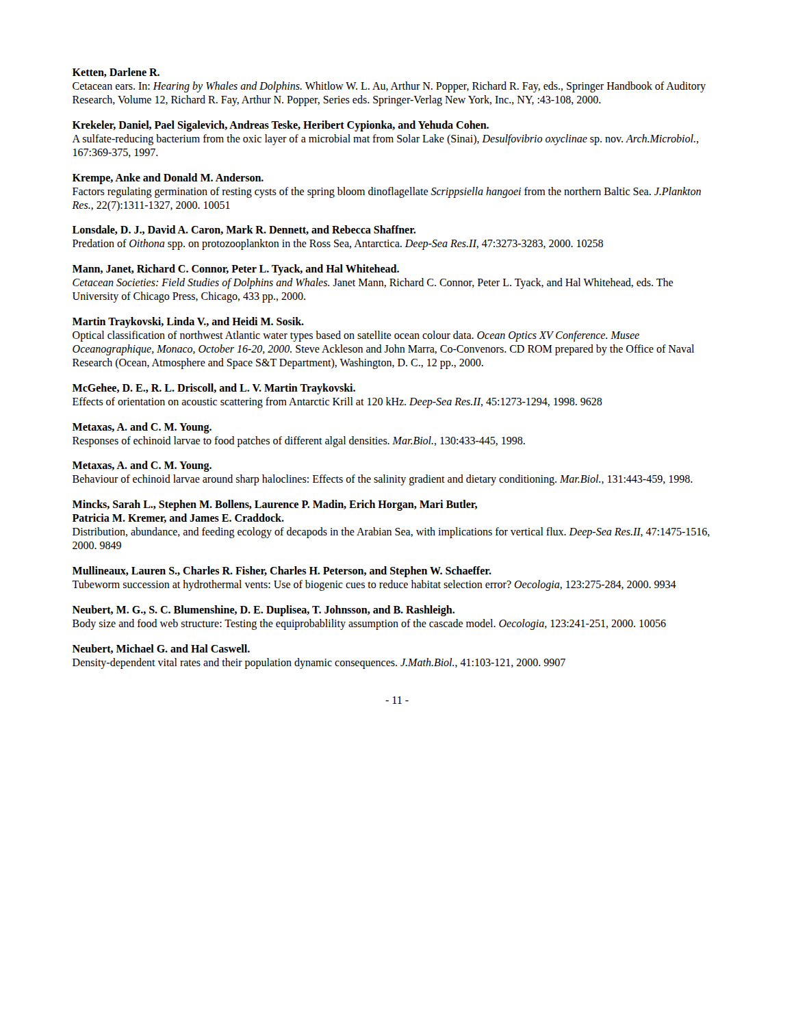Ketten, Darlene R.
Cetacean ears. In: Hearing by Whales and Dolphins. Whitlow W. L. Au, Arthur N. Popper, Richard R. Fay, eds., Springer Handbook of Auditory Research, Volume 12, Richard R. Fay, Arthur N. Popper, Series eds. Springer-Verlag New York, Inc., NY, :43-108, 2000.
Krekeler, Daniel, Pael Sigalevich, Andreas Teske, Heribert Cypionka, and Yehuda Cohen.
A sulfate-reducing bacterium from the oxic layer of a microbial mat from Solar Lake (Sinai), Desulfovibrio oxyclinae sp. nov. Arch.Microbiol., 167:369-375, 1997.
Krempe, Anke and Donald M. Anderson.
Factors regulating germination of resting cysts of the spring bloom dinoflagellate Scrippsiella hangoei from the northern Baltic Sea. J.Plankton Res., 22(7):1311-1327, 2000. 10051
Lonsdale, D. J., David A. Caron, Mark R. Dennett, and Rebecca Shaffner.
Predation of Oithona spp. on protozooplankton in the Ross Sea, Antarctica. Deep-Sea Res.II, 47:3273-3283, 2000. 10258
Mann, Janet, Richard C. Connor, Peter L. Tyack, and Hal Whitehead.
Cetacean Societies: Field Studies of Dolphins and Whales. Janet Mann, Richard C. Connor, Peter L. Tyack, and Hal Whitehead, eds. The University of Chicago Press, Chicago, 433 pp., 2000.
Martin Traykovski, Linda V., and Heidi M. Sosik.
Optical classification of northwest Atlantic water types based on satellite ocean colour data. Ocean Optics XV Conference. Musee Oceanographique, Monaco, October 16-20, 2000. Steve Ackleson and John Marra, Co-Convenors. CD ROM prepared by the Office of Naval Research (Ocean, Atmosphere and Space S&T Department), Washington, D. C., 12 pp., 2000.
McGehee, D. E., R. L. Driscoll, and L. V. Martin Traykovski.
Effects of orientation on acoustic scattering from Antarctic Krill at 120 kHz. Deep-Sea Res.II, 45:1273-1294, 1998. 9628
Metaxas, A. and C. M. Young.
Responses of echinoid larvae to food patches of different algal densities. Mar.Biol., 130:433-445, 1998.
Metaxas, A. and C. M. Young.
Behaviour of echinoid larvae around sharp haloclines: Effects of the salinity gradient and dietary conditioning. Mar.Biol., 131:443-459, 1998.
Mincks, Sarah L., Stephen M. Bollens, Laurence P. Madin, Erich Horgan, Mari Butler,
Patricia M. Kremer, and James E. Craddock.
Distribution, abundance, and feeding ecology of decapods in the Arabian Sea, with implications for vertical flux. Deep-Sea Res.II, 47:1475-1516, 2000. 9849
Mullineaux, Lauren S., Charles R. Fisher, Charles H. Peterson, and Stephen W. Schaeffer.
Tubeworm succession at hydrothermal vents: Use of biogenic cues to reduce habitat selection error? Oecologia, 123:275-284, 2000. 9934
Neubert, M. G., S. C. Blumenshine, D. E. Duplisea, T. Johnsson, and B. Rashleigh.
Body size and food web structure: Testing the equiprobablility assumption of the cascade model. Oecologia, 123:241-251, 2000. 10056
Neubert, Michael G. and Hal Caswell.
Density-dependent vital rates and their population dynamic consequences. J.Math.Biol., 41:103-121, 2000. 9907
- 11 -